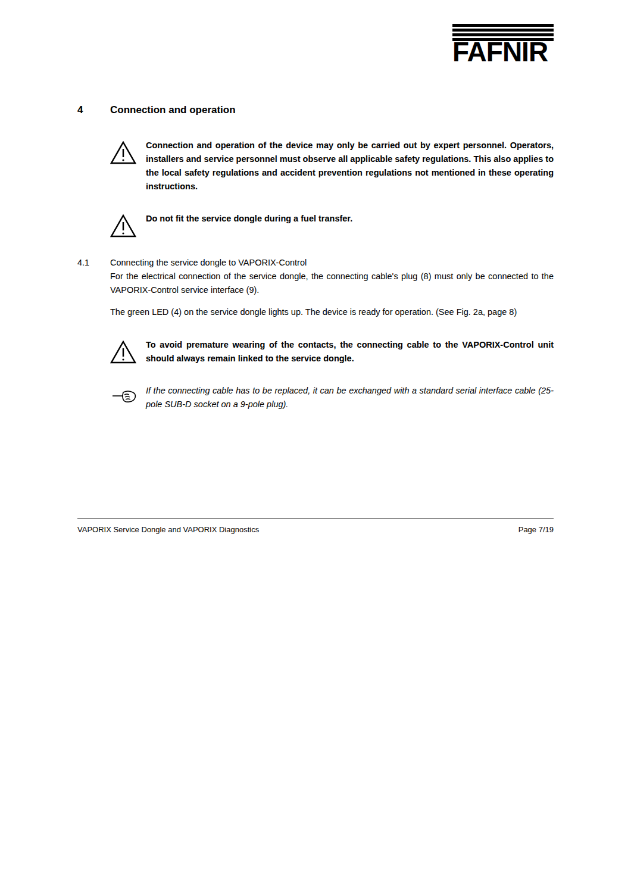FAFNIR
4 Connection and operation
Connection and operation of the device may only be carried out by expert personnel. Operators, installers and service personnel must observe all applicable safety regulations. This also applies to the local safety regulations and accident prevention regulations not mentioned in these operating instructions.
Do not fit the service dongle during a fuel transfer.
4.1
Connecting the service dongle to VAPORIX-Control
For the electrical connection of the service dongle, the connecting cable's plug (8) must only be connected to the VAPORIX-Control service interface (9).
The green LED (4) on the service dongle lights up. The device is ready for operation. (See Fig. 2a, page 8)
To avoid premature wearing of the contacts, the connecting cable to the VAPORIX-Control unit should always remain linked to the service dongle.
If the connecting cable has to be replaced, it can be exchanged with a standard serial interface cable (25-pole SUB-D socket on a 9-pole plug).
VAPORIX Service Dongle and VAPORIX Diagnostics Page 7/19